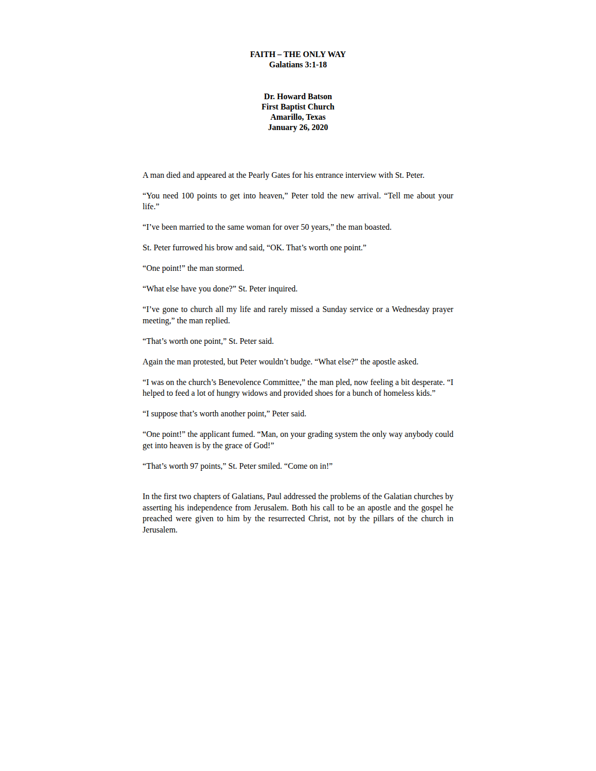FAITH – THE ONLY WAY
Galatians 3:1-18
Dr. Howard Batson
First Baptist Church
Amarillo, Texas
January 26, 2020
A man died and appeared at the Pearly Gates for his entrance interview with St. Peter.
“You need 100 points to get into heaven,” Peter told the new arrival. “Tell me about your life.”
“I’ve been married to the same woman for over 50 years,” the man boasted.
St. Peter furrowed his brow and said, “OK. That’s worth one point.”
“One point!” the man stormed.
“What else have you done?” St. Peter inquired.
“I’ve gone to church all my life and rarely missed a Sunday service or a Wednesday prayer meeting,” the man replied.
“That’s worth one point,” St. Peter said.
Again the man protested, but Peter wouldn’t budge. “What else?” the apostle asked.
“I was on the church’s Benevolence Committee,” the man pled, now feeling a bit desperate. “I helped to feed a lot of hungry widows and provided shoes for a bunch of homeless kids.”
“I suppose that’s worth another point,” Peter said.
“One point!” the applicant fumed. “Man, on your grading system the only way anybody could get into heaven is by the grace of God!”
“That’s worth 97 points,” St. Peter smiled. “Come on in!”
In the first two chapters of Galatians, Paul addressed the problems of the Galatian churches by asserting his independence from Jerusalem. Both his call to be an apostle and the gospel he preached were given to him by the resurrected Christ, not by the pillars of the church in Jerusalem.